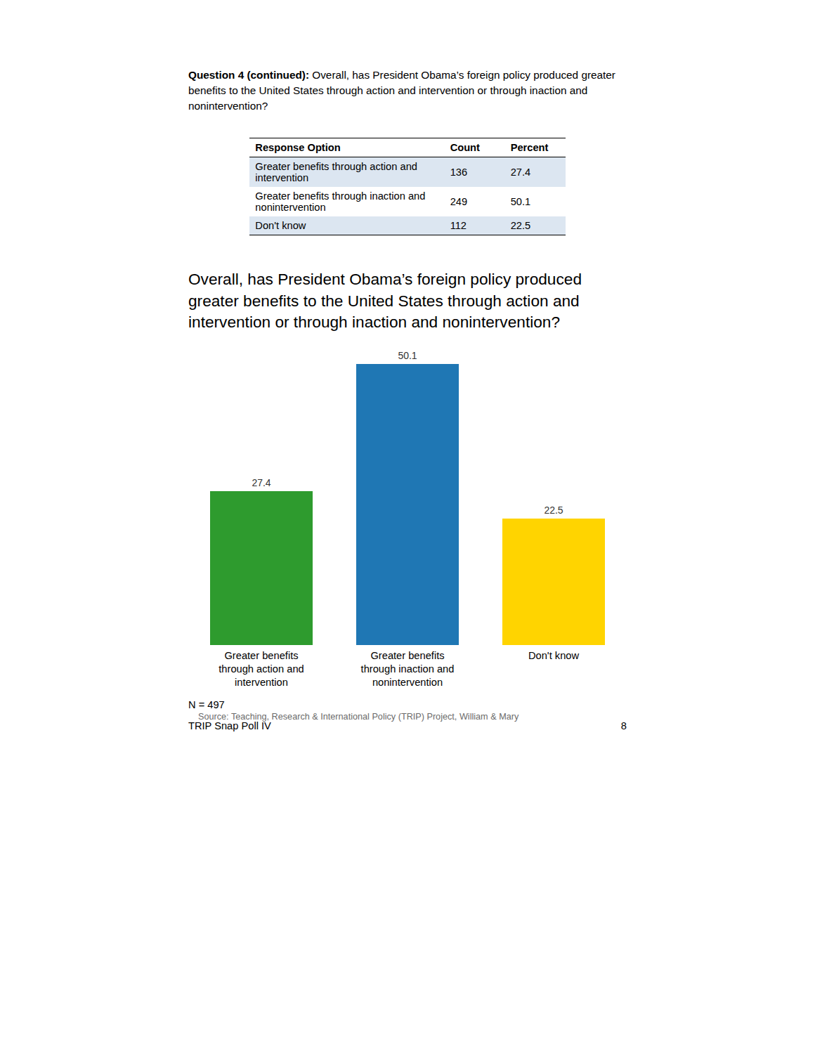Question 4 (continued): Overall, has President Obama’s foreign policy produced greater benefits to the United States through action and intervention or through inaction and nonintervention?
| Response Option | Count | Percent |
| --- | --- | --- |
| Greater benefits through action and intervention | 136 | 27.4 |
| Greater benefits through inaction and nonintervention | 249 | 50.1 |
| Don't know | 112 | 22.5 |
Overall, has President Obama’s foreign policy produced greater benefits to the United States through action and intervention or through inaction and nonintervention?
27.4
50.1
22.5
Greater benefits
through action and
intervention
Greater benefits
through inaction and
nonintervention
Don't know
N = 497
Source: Teaching, Research & International Policy (TRIP) Project, William & Mary
TRIP Snap Poll IV 8